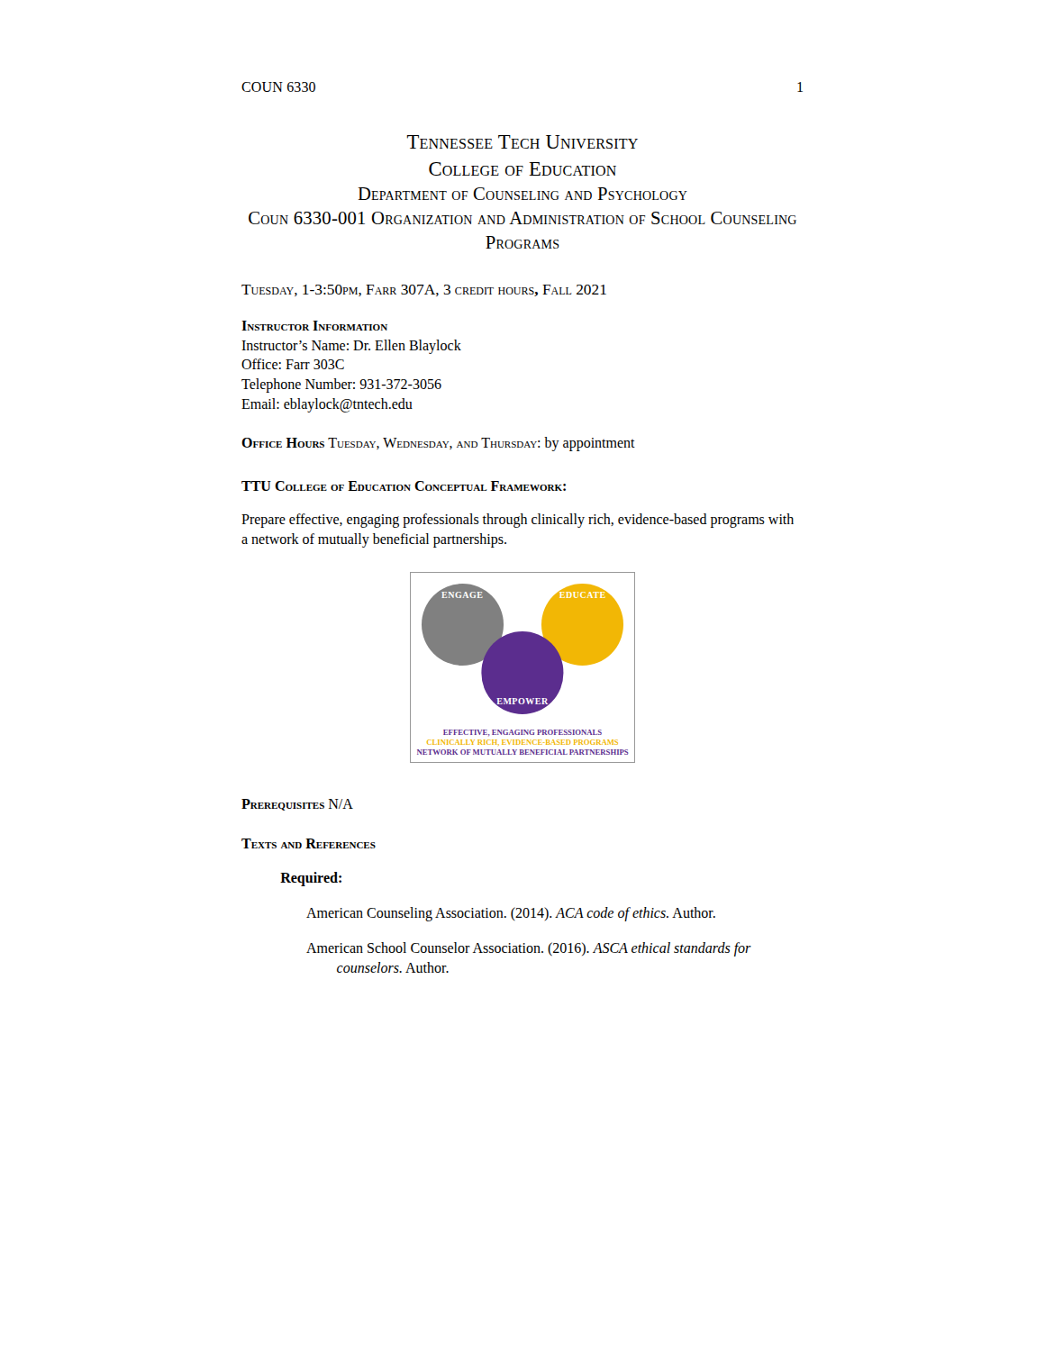COUN 6330
1
Tennessee Tech University College of Education Department of Counseling and Psychology Coun 6330-001 Organization and Administration of School Counseling Programs
Tuesday, 1-3:50pm, Farr 307A, 3 credit hours, Fall 2021
Instructor Information
Instructor’s Name: Dr. Ellen Blaylock
Office: Farr 303C
Telephone Number: 931-372-3056
Email: eblaylock@tntech.edu
Office Hours Tuesday, Wednesday, and Thursday: by appointment
TTU College of Education Conceptual Framework:
Prepare effective, engaging professionals through clinically rich, evidence-based programs with a network of mutually beneficial partnerships.
ENGAGE
EDUCATE
EMPOWER
EFFECTIVE, ENGAGING PROFESSIONALS
CLINICALLY RICH, EVIDENCE-BASED PROGRAMS
NETWORK OF MUTUALLY BENEFICIAL PARTNERSHIPS
Prerequisites N/A
Texts and References
Required:
American Counseling Association. (2014). ACA code of ethics. Author.
American School Counselor Association. (2016). ASCA ethical standards for counselors. Author.